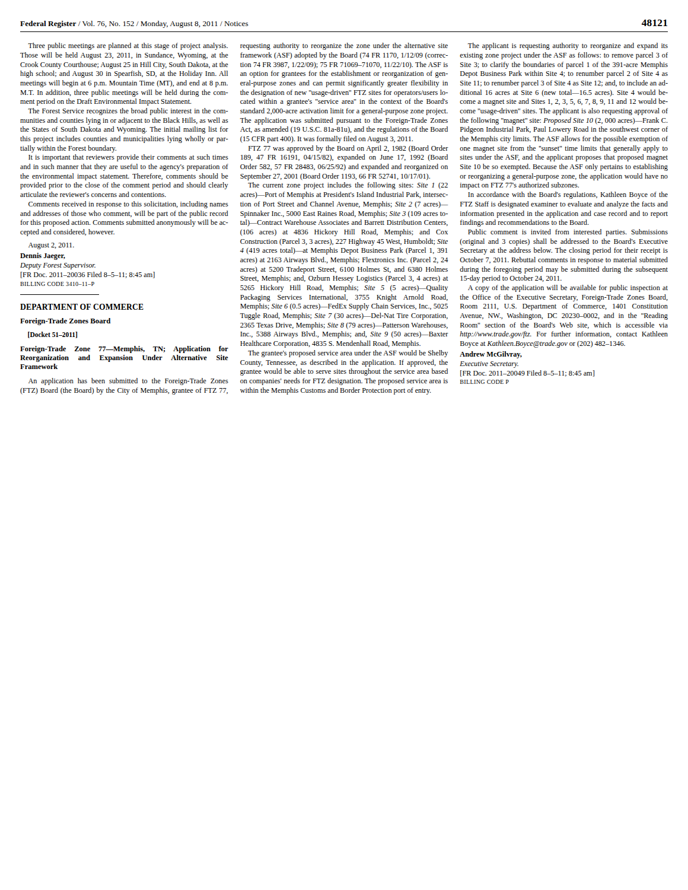Federal Register / Vol. 76, No. 152 / Monday, August 8, 2011 / Notices
48121
Three public meetings are planned at this stage of project analysis. Those will be held August 23, 2011, in Sundance, Wyoming, at the Crook County Courthouse; August 25 in Hill City, South Dakota, at the high school; and August 30 in Spearfish, SD, at the Holiday Inn. All meetings will begin at 6 p.m. Mountain Time (MT), and end at 8 p.m. M.T. In addition, three public meetings will be held during the comment period on the Draft Environmental Impact Statement.
The Forest Service recognizes the broad public interest in the communities and counties lying in or adjacent to the Black Hills, as well as the States of South Dakota and Wyoming. The initial mailing list for this project includes counties and municipalities lying wholly or partially within the Forest boundary.
It is important that reviewers provide their comments at such times and in such manner that they are useful to the agency's preparation of the environmental impact statement. Therefore, comments should be provided prior to the close of the comment period and should clearly articulate the reviewer's concerns and contentions.
Comments received in response to this solicitation, including names and addresses of those who comment, will be part of the public record for this proposed action. Comments submitted anonymously will be accepted and considered, however.
August 2, 2011.
Dennis Jaeger,
Deputy Forest Supervisor.
[FR Doc. 2011–20036 Filed 8–5–11; 8:45 am]
BILLING CODE 3410–11–P
DEPARTMENT OF COMMERCE
Foreign-Trade Zones Board
[Docket 51–2011]
Foreign-Trade Zone 77—Memphis, TN; Application for Reorganization and Expansion Under Alternative Site Framework
An application has been submitted to the Foreign-Trade Zones (FTZ) Board (the Board) by the City of Memphis, grantee of FTZ 77, requesting authority to reorganize the zone under the alternative site framework (ASF) adopted by the Board (74 FR 1170, 1/12/09 (correction 74 FR 3987, 1/22/09); 75 FR 71069–71070, 11/22/10). The ASF is an option for grantees for the establishment or reorganization of general-purpose zones and can permit significantly greater flexibility in the designation of new ''usage-driven'' FTZ sites for operators/users located within a grantee's ''service area'' in the context of the Board's standard 2,000-acre activation limit for a general-purpose zone project. The application was submitted pursuant to the Foreign-Trade Zones Act, as amended (19 U.S.C. 81a-81u), and the regulations of the Board (15 CFR part 400). It was formally filed on August 3, 2011.
FTZ 77 was approved by the Board on April 2, 1982 (Board Order 189, 47 FR 16191, 04/15/82), expanded on June 17, 1992 (Board Order 582, 57 FR 28483, 06/25/92) and expanded and reorganized on September 27, 2001 (Board Order 1193, 66 FR 52741, 10/17/01).
The current zone project includes the following sites: Site 1 (22 acres)—Port of Memphis at President's Island Industrial Park, intersection of Port Street and Channel Avenue, Memphis; Site 2 (7 acres)—Spinnaker Inc., 5000 East Raines Road, Memphis; Site 3 (109 acres total)—Contract Warehouse Associates and Barrett Distribution Centers, (106 acres) at 4836 Hickory Hill Road, Memphis; and Cox Construction (Parcel 3, 3 acres), 227 Highway 45 West, Humboldt; Site 4 (419 acres total)—at Memphis Depot Business Park (Parcel 1, 391 acres) at 2163 Airways Blvd., Memphis; Flextronics Inc. (Parcel 2, 24 acres) at 5200 Tradeport Street, 6100 Holmes St, and 6380 Holmes Street, Memphis; and, Ozburn Hessey Logistics (Parcel 3, 4 acres) at 5265 Hickory Hill Road, Memphis; Site 5 (5 acres)—Quality Packaging Services International, 3755 Knight Arnold Road, Memphis; Site 6 (0.5 acres)—FedEx Supply Chain Services, Inc., 5025 Tuggle Road, Memphis; Site 7 (30 acres)—Del-Nat Tire Corporation, 2365 Texas Drive, Memphis; Site 8 (79 acres)—Patterson Warehouses, Inc., 5388 Airways Blvd., Memphis; and, Site 9 (50 acres)—Baxter Healthcare Corporation, 4835 S. Mendenhall Road, Memphis.
The grantee's proposed service area under the ASF would be Shelby County, Tennessee, as described in the application. If approved, the grantee would be able to serve sites throughout the service area based on companies' needs for FTZ designation. The proposed service area is within the Memphis Customs and Border Protection port of entry.
The applicant is requesting authority to reorganize and expand its existing zone project under the ASF as follows: to remove parcel 3 of Site 3; to clarify the boundaries of parcel 1 of the 391-acre Memphis Depot Business Park within Site 4; to renumber parcel 2 of Site 4 as Site 11; to renumber parcel 3 of Site 4 as Site 12; and, to include an additional 16 acres at Site 6 (new total—16.5 acres). Site 4 would become a magnet site and Sites 1, 2, 3, 5, 6, 7, 8, 9, 11 and 12 would become ''usage-driven'' sites. The applicant is also requesting approval of the following ''magnet'' site: Proposed Site 10 (2, 000 acres)—Frank C. Pidgeon Industrial Park, Paul Lowery Road in the southwest corner of the Memphis city limits. The ASF allows for the possible exemption of one magnet site from the ''sunset'' time limits that generally apply to sites under the ASF, and the applicant proposes that proposed magnet Site 10 be so exempted. Because the ASF only pertains to establishing or reorganizing a general-purpose zone, the application would have no impact on FTZ 77's authorized subzones.
In accordance with the Board's regulations, Kathleen Boyce of the FTZ Staff is designated examiner to evaluate and analyze the facts and information presented in the application and case record and to report findings and recommendations to the Board.
Public comment is invited from interested parties. Submissions (original and 3 copies) shall be addressed to the Board's Executive Secretary at the address below. The closing period for their receipt is October 7, 2011. Rebuttal comments in response to material submitted during the foregoing period may be submitted during the subsequent 15-day period to October 24, 2011.
A copy of the application will be available for public inspection at the Office of the Executive Secretary, Foreign-Trade Zones Board, Room 2111, U.S. Department of Commerce, 1401 Constitution Avenue, NW., Washington, DC 20230–0002, and in the ''Reading Room'' section of the Board's Web site, which is accessible via http://www.trade.gov/ftz. For further information, contact Kathleen Boyce at Kathleen.Boyce@trade.gov or (202) 482–1346.
Andrew McGilvray,
Executive Secretary.
[FR Doc. 2011–20049 Filed 8–5–11; 8:45 am]
BILLING CODE P